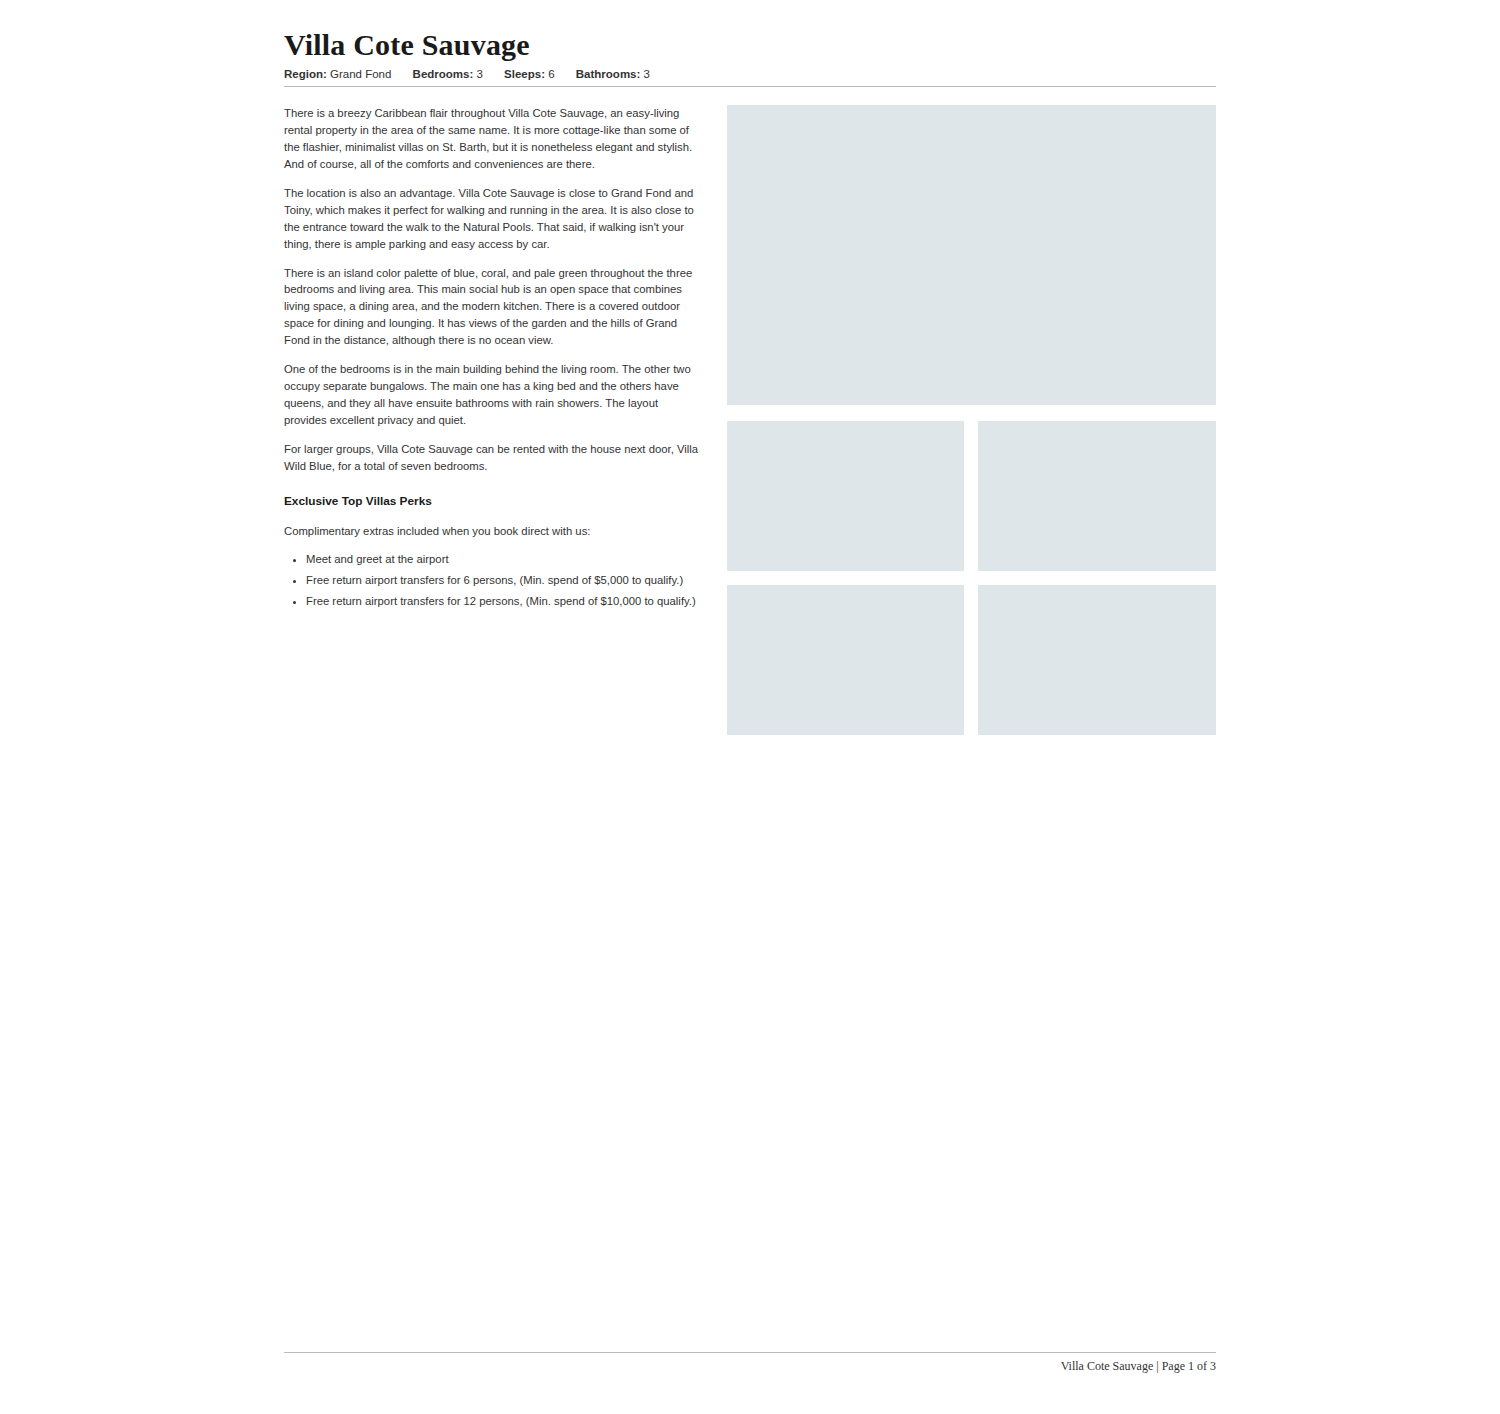Villa Cote Sauvage
Region: Grand Fond Bedrooms: 3 Sleeps: 6 Bathrooms: 3
There is a breezy Caribbean flair throughout Villa Cote Sauvage, an easy-living rental property in the area of the same name. It is more cottage-like than some of the flashier, minimalist villas on St. Barth, but it is nonetheless elegant and stylish. And of course, all of the comforts and conveniences are there.
The location is also an advantage. Villa Cote Sauvage is close to Grand Fond and Toiny, which makes it perfect for walking and running in the area. It is also close to the entrance toward the walk to the Natural Pools. That said, if walking isn't your thing, there is ample parking and easy access by car.
There is an island color palette of blue, coral, and pale green throughout the three bedrooms and living area. This main social hub is an open space that combines living space, a dining area, and the modern kitchen. There is a covered outdoor space for dining and lounging. It has views of the garden and the hills of Grand Fond in the distance, although there is no ocean view.
One of the bedrooms is in the main building behind the living room. The other two occupy separate bungalows. The main one has a king bed and the others have queens, and they all have ensuite bathrooms with rain showers. The layout provides excellent privacy and quiet.
For larger groups, Villa Cote Sauvage can be rented with the house next door, Villa Wild Blue, for a total of seven bedrooms.
Exclusive Top Villas Perks
Complimentary extras included when you book direct with us:
Meet and greet at the airport
Free return airport transfers for 6 persons, (Min. spend of $5,000 to qualify.)
Free return airport transfers for 12 persons, (Min. spend of $10,000 to qualify.)
Villa Cote Sauvage | Page 1 of 3